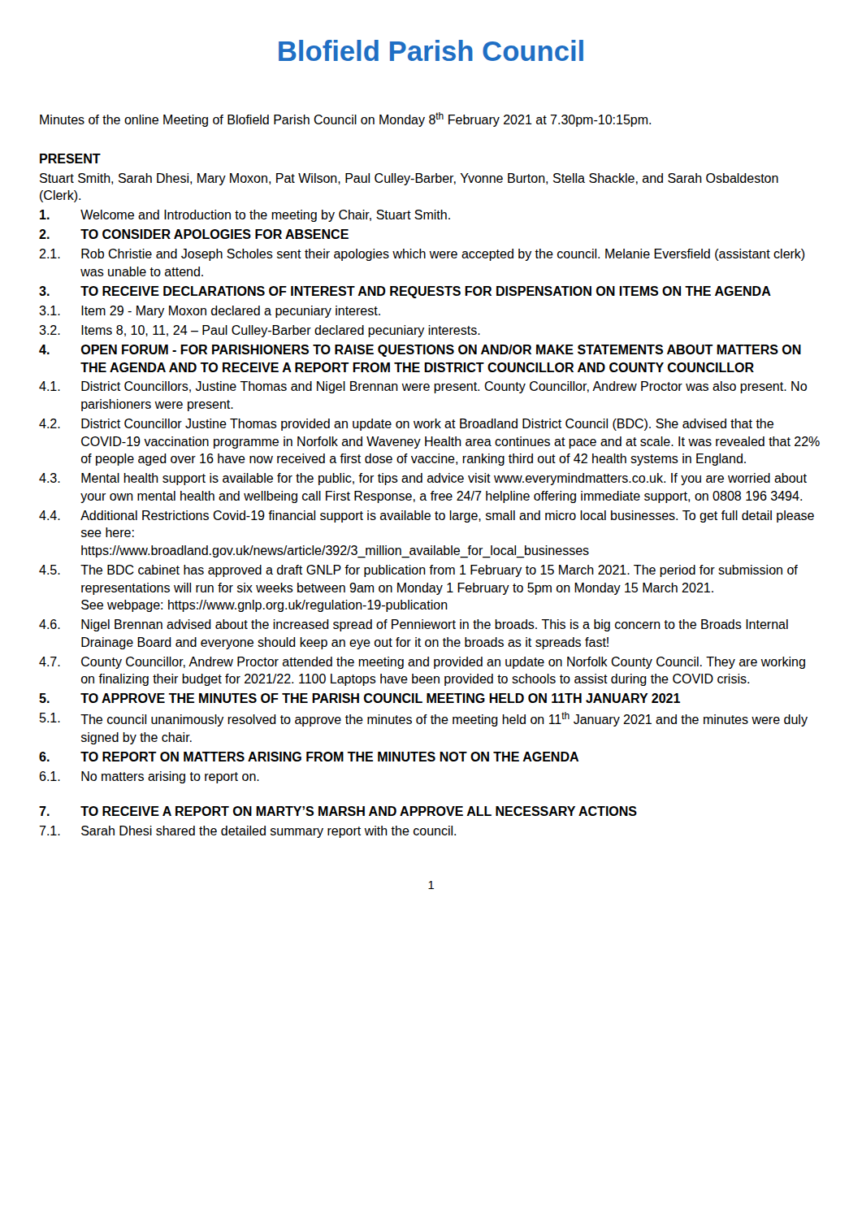Blofield Parish Council
Minutes of the online Meeting of Blofield Parish Council on Monday 8th February 2021 at 7.30pm-10:15pm.
PRESENT
Stuart Smith, Sarah Dhesi, Mary Moxon, Pat Wilson, Paul Culley-Barber, Yvonne Burton, Stella Shackle, and Sarah Osbaldeston (Clerk).
| 1. | Welcome and Introduction to the meeting by Chair, Stuart Smith. |
| 2. | TO CONSIDER APOLOGIES FOR ABSENCE |
| 2.1. | Rob Christie and Joseph Scholes sent their apologies which were accepted by the council. Melanie Eversfield (assistant clerk) was unable to attend. |
| 3. | TO RECEIVE DECLARATIONS OF INTEREST AND REQUESTS FOR DISPENSATION ON ITEMS ON THE AGENDA |
| 3.1. | Item 29 - Mary Moxon declared a pecuniary interest. |
| 3.2. | Items 8, 10, 11, 24 – Paul Culley-Barber declared pecuniary interests. |
| 4. | OPEN FORUM - FOR PARISHIONERS TO RAISE QUESTIONS ON AND/OR MAKE STATEMENTS ABOUT MATTERS ON THE AGENDA AND TO RECEIVE A REPORT FROM THE DISTRICT COUNCILLOR AND COUNTY COUNCILLOR |
| 4.1. | District Councillors, Justine Thomas and Nigel Brennan were present. County Councillor, Andrew Proctor was also present. No parishioners were present. |
| 4.2. | District Councillor Justine Thomas provided an update on work at Broadland District Council (BDC). She advised that the COVID-19 vaccination programme in Norfolk and Waveney Health area continues at pace and at scale. It was revealed that 22% of people aged over 16 have now received a first dose of vaccine, ranking third out of 42 health systems in England. |
| 4.3. | Mental health support is available for the public, for tips and advice visit www.everymindmatters.co.uk. If you are worried about your own mental health and wellbeing call First Response, a free 24/7 helpline offering immediate support, on 0808 196 3494. |
| 4.4. | Additional Restrictions Covid-19 financial support is available to large, small and micro local businesses. To get full detail please see here: https://www.broadland.gov.uk/news/article/392/3_million_available_for_local_businesses |
| 4.5. | The BDC cabinet has approved a draft GNLP for publication from 1 February to 15 March 2021. The period for submission of representations will run for six weeks between 9am on Monday 1 February to 5pm on Monday 15 March 2021. See webpage: https://www.gnlp.org.uk/regulation-19-publication |
| 4.6. | Nigel Brennan advised about the increased spread of Penniewort in the broads. This is a big concern to the Broads Internal Drainage Board and everyone should keep an eye out for it on the broads as it spreads fast! |
| 4.7. | County Councillor, Andrew Proctor attended the meeting and provided an update on Norfolk County Council. They are working on finalizing their budget for 2021/22. 1100 Laptops have been provided to schools to assist during the COVID crisis. |
| 5. | TO APPROVE THE MINUTES OF THE PARISH COUNCIL MEETING HELD ON 11TH JANUARY 2021 |
| 5.1. | The council unanimously resolved to approve the minutes of the meeting held on 11 th January 2021 and the minutes were duly signed by the chair. |
| 6. | TO REPORT ON MATTERS ARISING FROM THE MINUTES NOT ON THE AGENDA |
| 6.1. | No matters arising to report on. |
| 7. | TO RECEIVE A REPORT ON MARTY’S MARSH AND APPROVE ALL NECESSARY ACTIONS |
| 7.1. | Sarah Dhesi shared the detailed summary report with the council. |
1